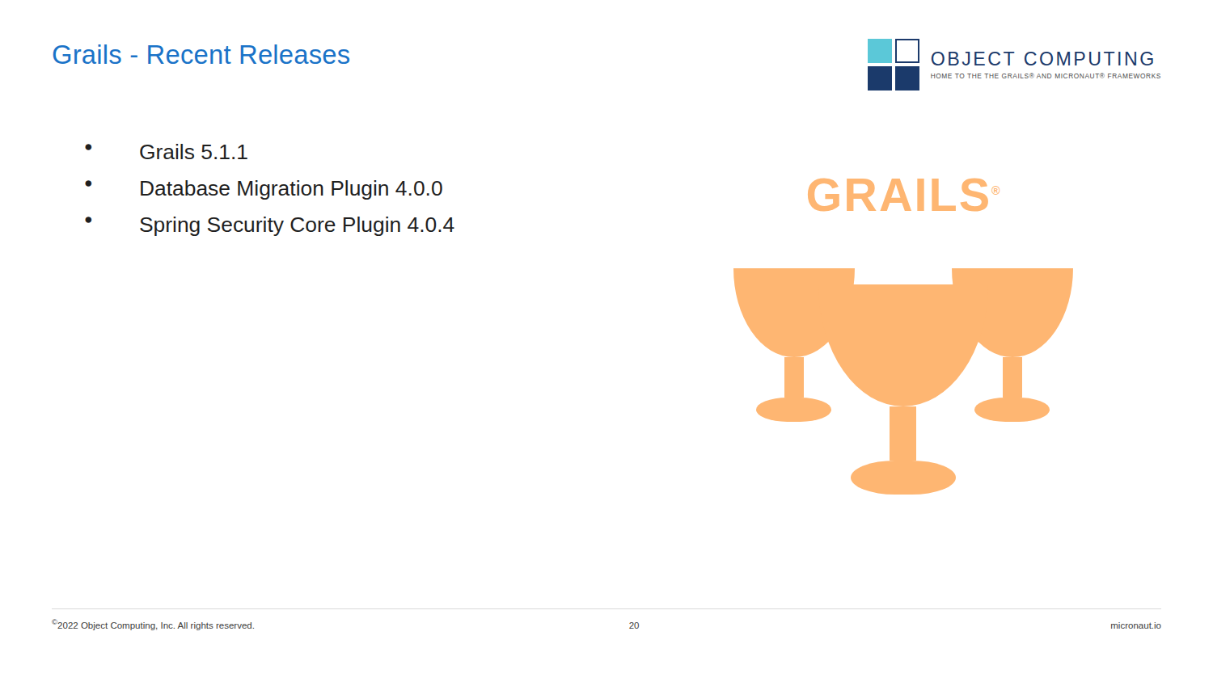Grails - Recent Releases
OBJECT COMPUTING
HOME TO THE THE GRAILS® AND MICRONAUT® FRAMEWORKS
Grails 5.1.1
Database Migration Plugin 4.0.0
Spring Security Core Plugin 4.0.4
GRAILS®
©2022 Object Computing, Inc. All rights reserved.
20
micronaut.io